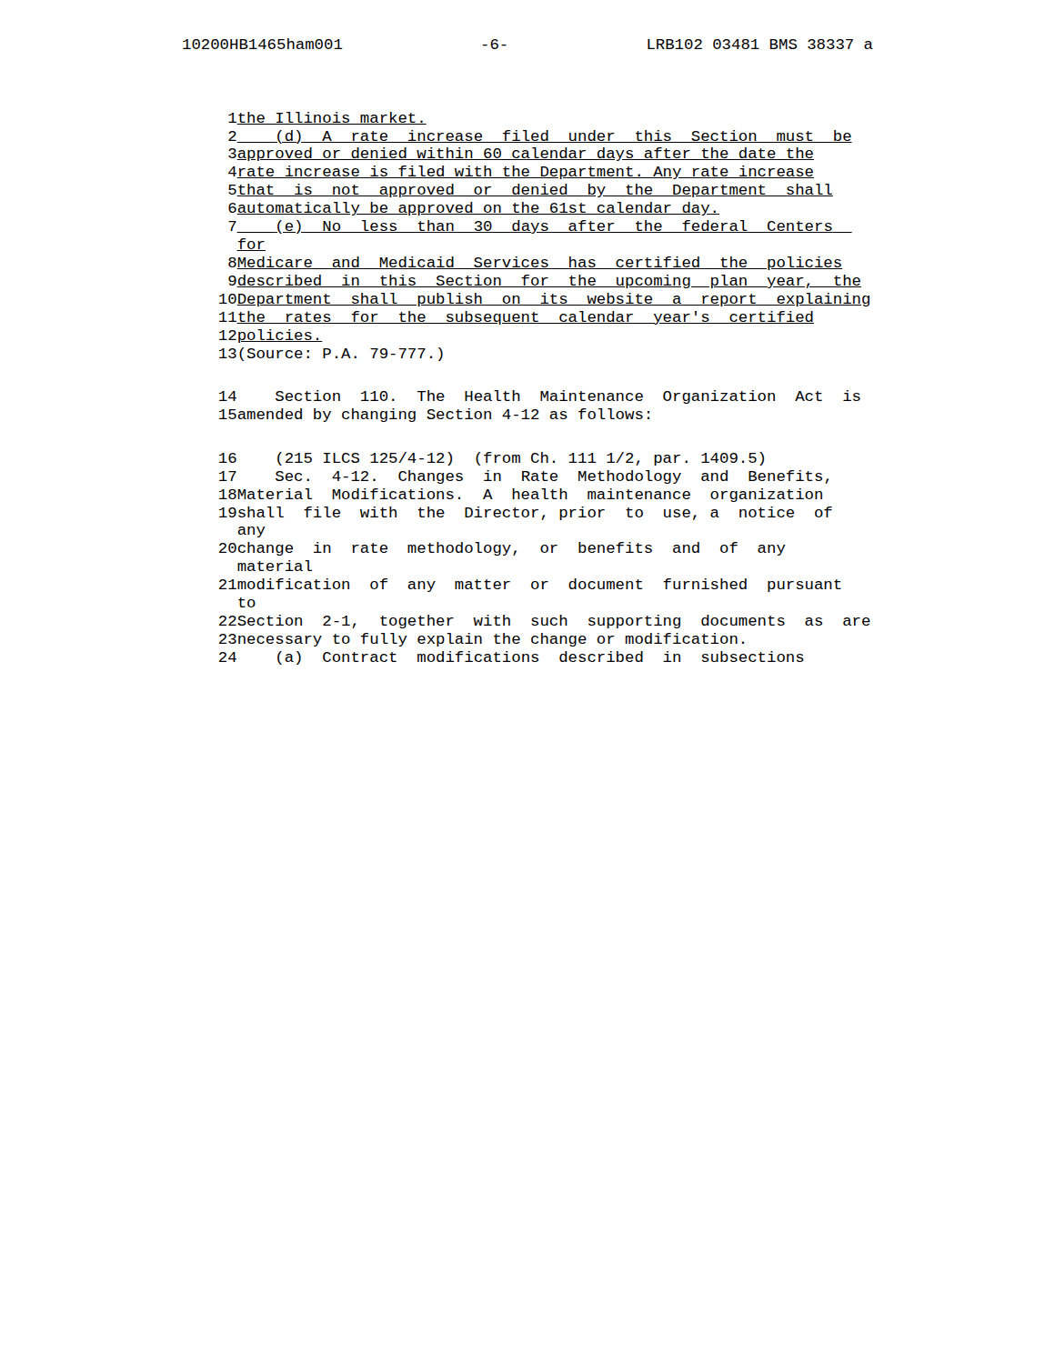10200HB1465ham001 -6- LRB102 03481 BMS 38337 a
| 1 | the Illinois market. |
| 2 | (d) A rate increase filed under this Section must be |
| 3 | approved or denied within 60 calendar days after the date the |
| 4 | rate increase is filed with the Department. Any rate increase |
| 5 | that is not approved or denied by the Department shall |
| 6 | automatically be approved on the 61st calendar day. |
| 7 | (e) No less than 30 days after the federal Centers for |
| 8 | Medicare and Medicaid Services has certified the policies |
| 9 | described in this Section for the upcoming plan year, the |
| 10 | Department shall publish on its website a report explaining |
| 11 | the rates for the subsequent calendar year's certified |
| 12 | policies. |
| 13 | (Source: P.A. 79-777.) |
| 14 | Section 110. The Health Maintenance Organization Act is |
| 15 | amended by changing Section 4-12 as follows: |
| 16 | (215 ILCS 125/4-12) (from Ch. 111 1/2, par. 1409.5) |
| 17 | Sec. 4-12. Changes in Rate Methodology and Benefits, |
| 18 | Material Modifications. A health maintenance organization |
| 19 | shall file with the Director, prior to use, a notice of any |
| 20 | change in rate methodology, or benefits and of any material |
| 21 | modification of any matter or document furnished pursuant to |
| 22 | Section 2-1, together with such supporting documents as are |
| 23 | necessary to fully explain the change or modification. |
| 24 | (a) Contract modifications described in subsections |